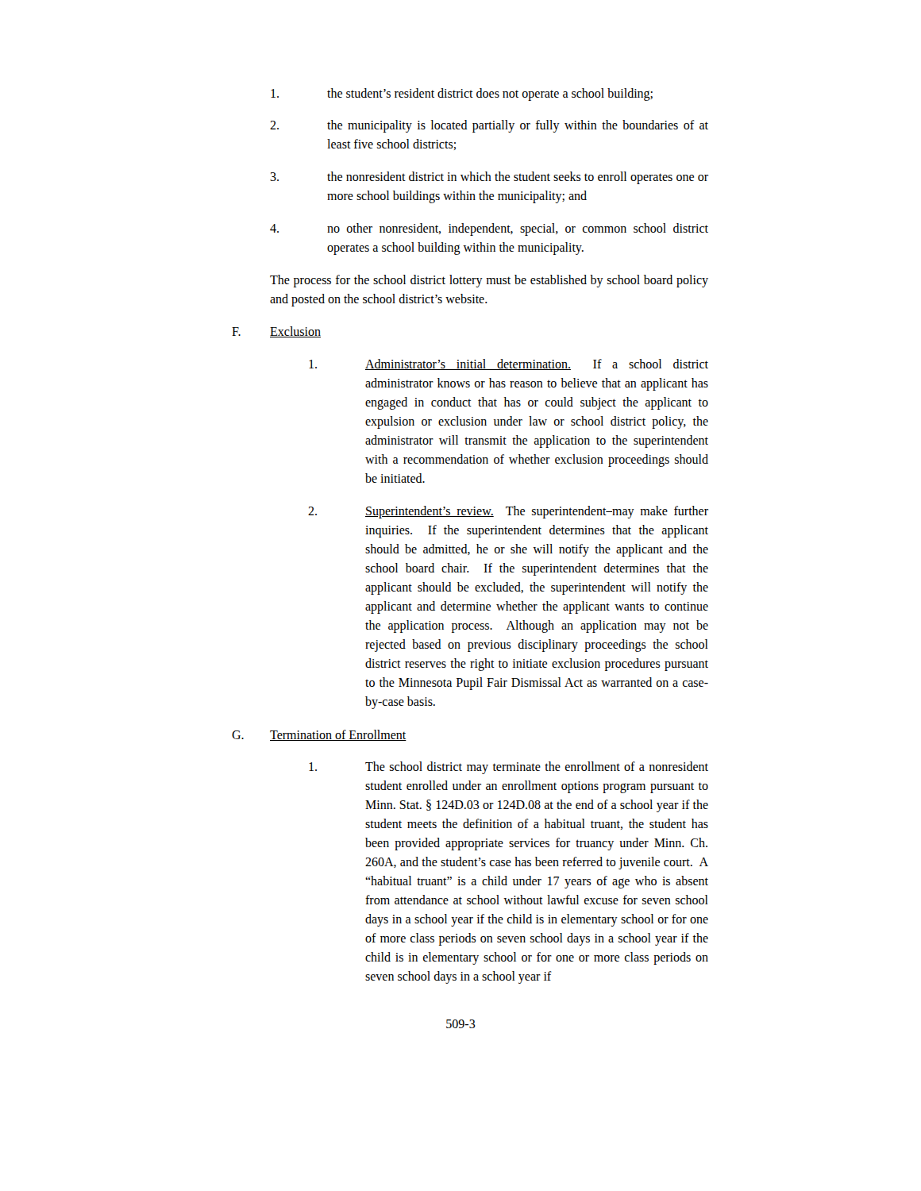1.
the student’s resident district does not operate a school building;
2.
the municipality is located partially or fully within the boundaries of at least five school districts;
3.
the nonresident district in which the student seeks to enroll operates one or more school buildings within the municipality; and
4.
no other nonresident, independent, special, or common school district operates a school building within the municipality.
The process for the school district lottery must be established by school board policy and posted on the school district’s website.
F.
Exclusion
1.
Administrator’s initial determination. If a school district administrator knows or has reason to believe that an applicant has engaged in conduct that has or could subject the applicant to expulsion or exclusion under law or school district policy, the administrator will transmit the application to the superintendent with a recommendation of whether exclusion proceedings should be initiated.
2.
Superintendent’s review. The superintendent may make further inquiries. If the superintendent determines that the applicant should be admitted, he or she will notify the applicant and the school board chair. If the superintendent determines that the applicant should be excluded, the superintendent will notify the applicant and determine whether the applicant wants to continue the application process. Although an application may not be rejected based on previous disciplinary proceedings the school district reserves the right to initiate exclusion procedures pursuant to the Minnesota Pupil Fair Dismissal Act as warranted on a case-by-case basis.
G.
Termination of Enrollment
1.
The school district may terminate the enrollment of a nonresident student enrolled under an enrollment options program pursuant to Minn. Stat. § 124D.03 or 124D.08 at the end of a school year if the student meets the definition of a habitual truant, the student has been provided appropriate services for truancy under Minn. Ch. 260A, and the student’s case has been referred to juvenile court. A “habitual truant” is a child under 17 years of age who is absent from attendance at school without lawful excuse for seven school days in a school year if the child is in elementary school or for one of more class periods on seven school days in a school year if the child is in elementary school or for one or more class periods on seven school days in a school year if
509-3